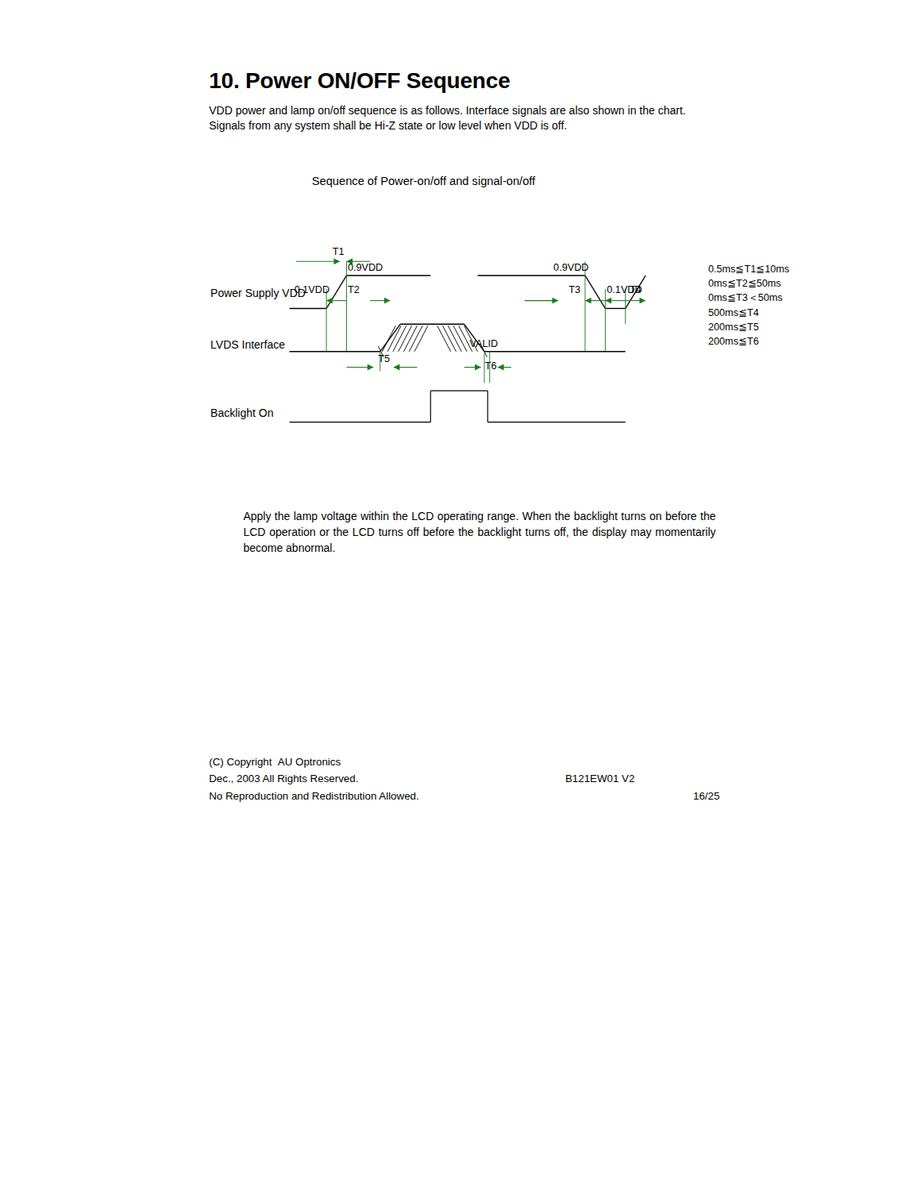10. Power ON/OFF Sequence
VDD power and lamp on/off sequence is as follows. Interface signals are also shown in the chart. Signals from any system shall be Hi-Z state or low level when VDD is off.
Sequence of Power-on/off and signal-on/off
Power Supply VDD LVDS Interface Backlight On T1 0.9VDD 0.1VDD T2 0.9VDD 0.1VDD T3 T4 VALID T5 T6
0.5ms≦T1≦10ms
0ms≦T2≦50ms
0ms≦T3＜50ms
500ms≦T4
200ms≦T5
200ms≦T6
Apply the lamp voltage within the LCD operating range. When the backlight turns on before the LCD operation or the LCD turns off before the backlight turns off, the display may momentarily become abnormal.
(C) Copyright AU Optronics
Dec., 2003 All Rights Reserved. B121EW01 V2
No Reproduction and Redistribution Allowed. 16/25